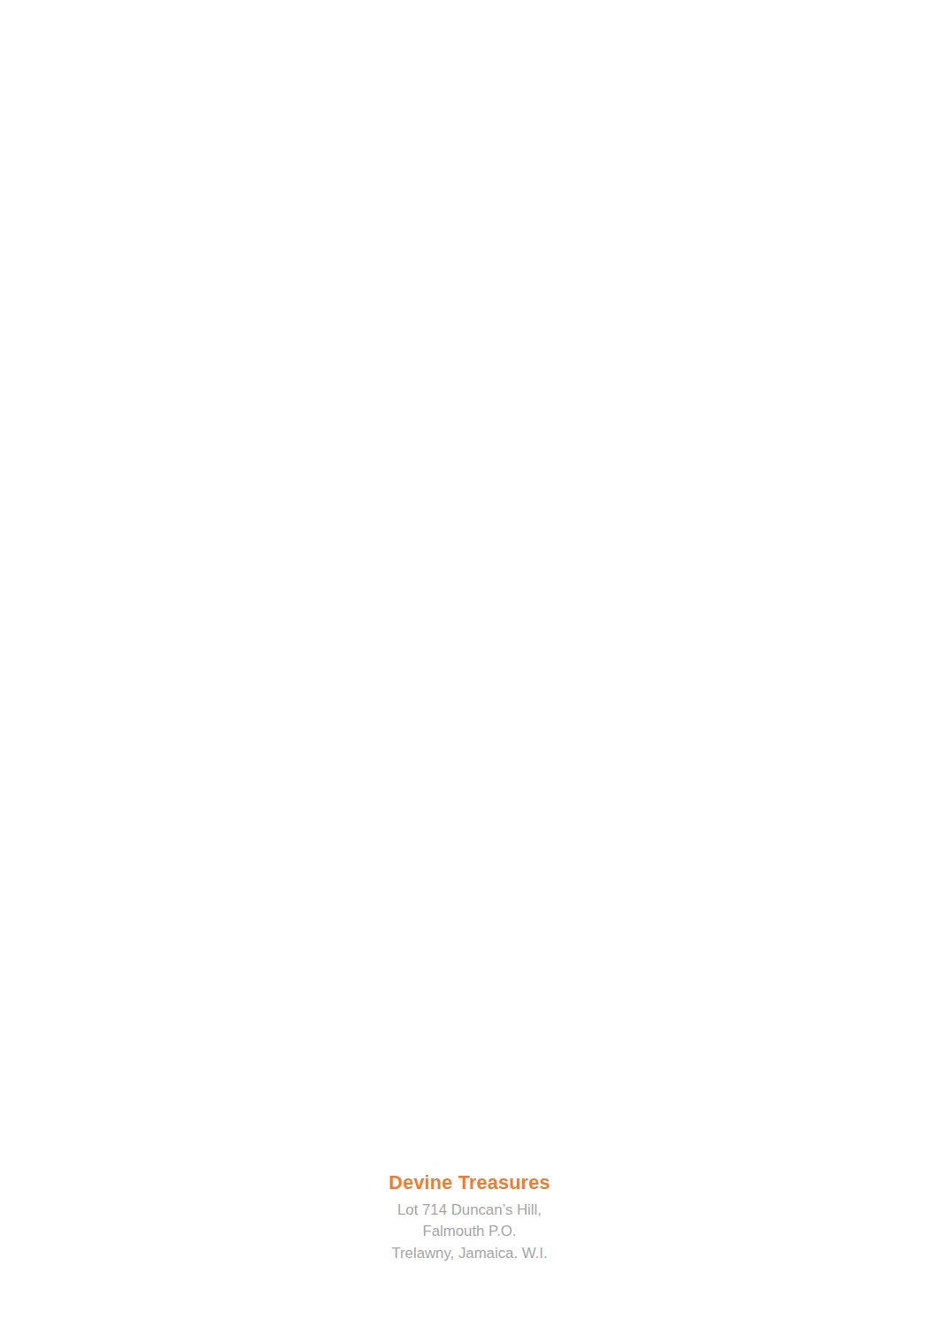Devine Treasures
Lot 714 Duncan’s Hill, Falmouth P.O. Trelawny, Jamaica. W.I.